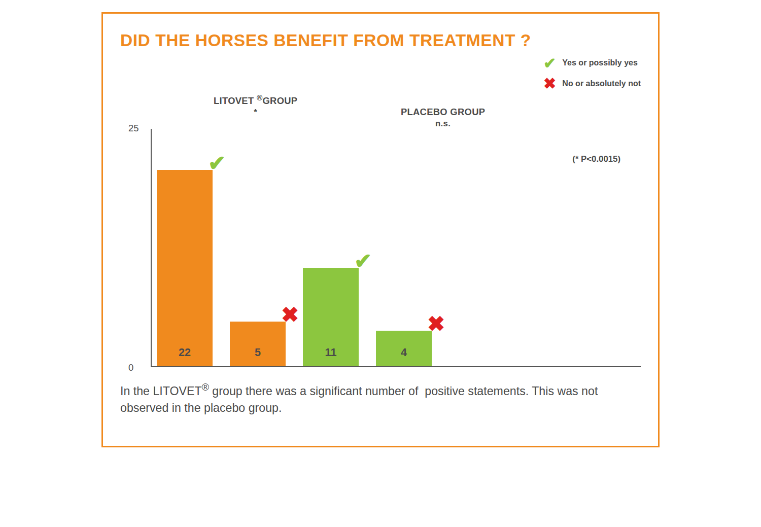DID THE HORSES BENEFIT FROM TREATMENT ?
✔Yes or possibly yes
✖No or absolutely not
LITOVET ®GROUP*
PLACEBO GROUPn.s.
(* P<0.0015)
25 0
22 ✔
5 ✖
11 ✔
4 ✖
In the LITOVET® group there was a significant number of positive statements. This was not observed in the placebo group.